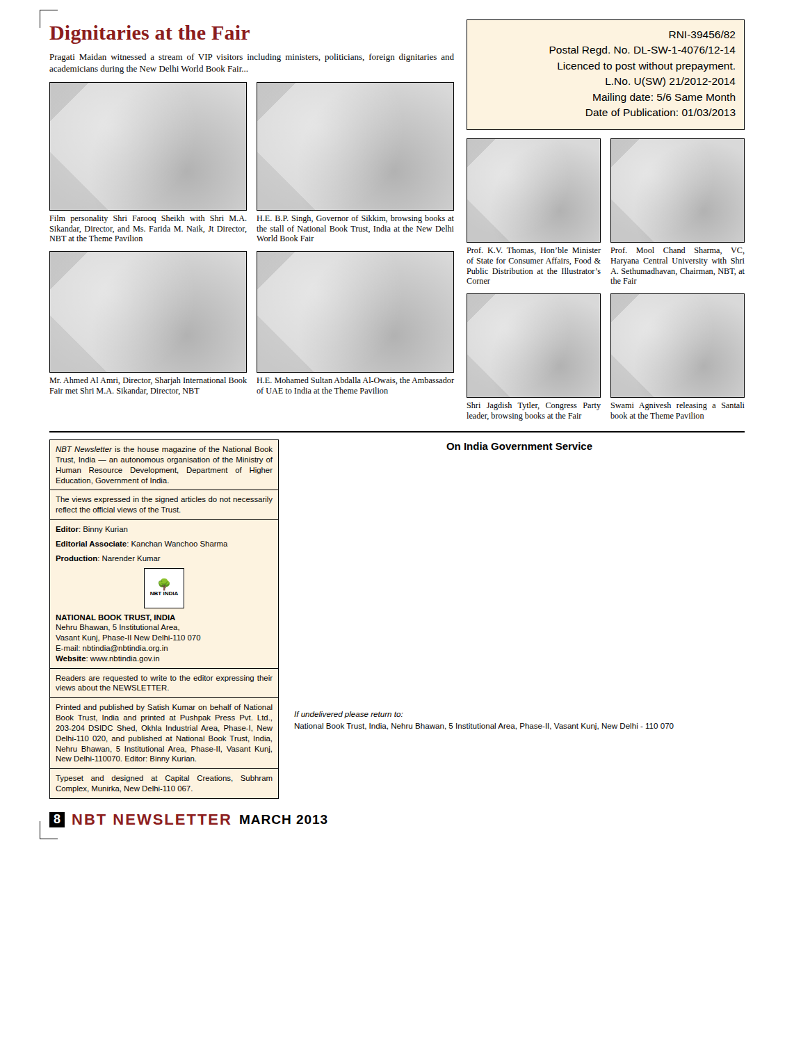Dignitaries at the Fair
Pragati Maidan witnessed a stream of VIP visitors including ministers, politicians, foreign dignitaries and academicians during the New Delhi World Book Fair...
Film personality Shri Farooq Sheikh with Shri M.A. Sikandar, Director, and Ms. Farida M. Naik, Jt Director, NBT at the Theme Pavilion
H.E. B.P. Singh, Governor of Sikkim, browsing books at the stall of National Book Trust, India at the New Delhi World Book Fair
Mr. Ahmed Al Amri, Director, Sharjah International Book Fair met Shri M.A. Sikandar, Director, NBT
H.E. Mohamed Sultan Abdalla Al-Owais, the Ambassador of UAE to India at the Theme Pavilion
RNI-39456/82
Postal Regd. No. DL-SW-1-4076/12-14
Licenced to post without prepayment.
L.No. U(SW) 21/2012-2014
Mailing date: 5/6 Same Month
Date of Publication: 01/03/2013
Prof. K.V. Thomas, Hon’ble Minister of State for Consumer Affairs, Food & Public Distribution at the Illustrator’s Corner
Prof. Mool Chand Sharma, VC, Haryana Central University with Shri A. Sethumadhavan, Chairman, NBT, at the Fair
Shri Jagdish Tytler, Congress Party leader, browsing books at the Fair
Swami Agnivesh releasing a Santali book at the Theme Pavilion
NBT Newsletter is the house magazine of the National Book Trust, India — an autonomous organisation of the Ministry of Human Resource Development, Department of Higher Education, Government of India.
The views expressed in the signed articles do not necessarily reflect the official views of the Trust.
Editor: Binny Kurian
Editorial Associate: Kanchan Wanchoo Sharma
Production: Narender Kumar
🌳 NBT INDIA
NATIONAL BOOK TRUST, INDIA
Nehru Bhawan, 5 Institutional Area,
Vasant Kunj, Phase-II New Delhi-110 070
E-mail: nbtindia@nbtindia.org.in
Website: www.nbtindia.gov.in
Readers are requested to write to the editor expressing their views about the NEWSLETTER.
Printed and published by Satish Kumar on behalf of National Book Trust, India and printed at Pushpak Press Pvt. Ltd., 203-204 DSIDC Shed, Okhla Industrial Area, Phase-I, New Delhi-110 020, and published at National Book Trust, India, Nehru Bhawan, 5 Institutional Area, Phase-II, Vasant Kunj, New Delhi-110070. Editor: Binny Kurian.
Typeset and designed at Capital Creations, Subhram Complex, Munirka, New Delhi-110 067.
On India Government Service
If undelivered please return to:
National Book Trust, India, Nehru Bhawan, 5 Institutional Area, Phase-II, Vasant Kunj, New Delhi - 110 070
8 NBT NEWSLETTER MARCH 2013